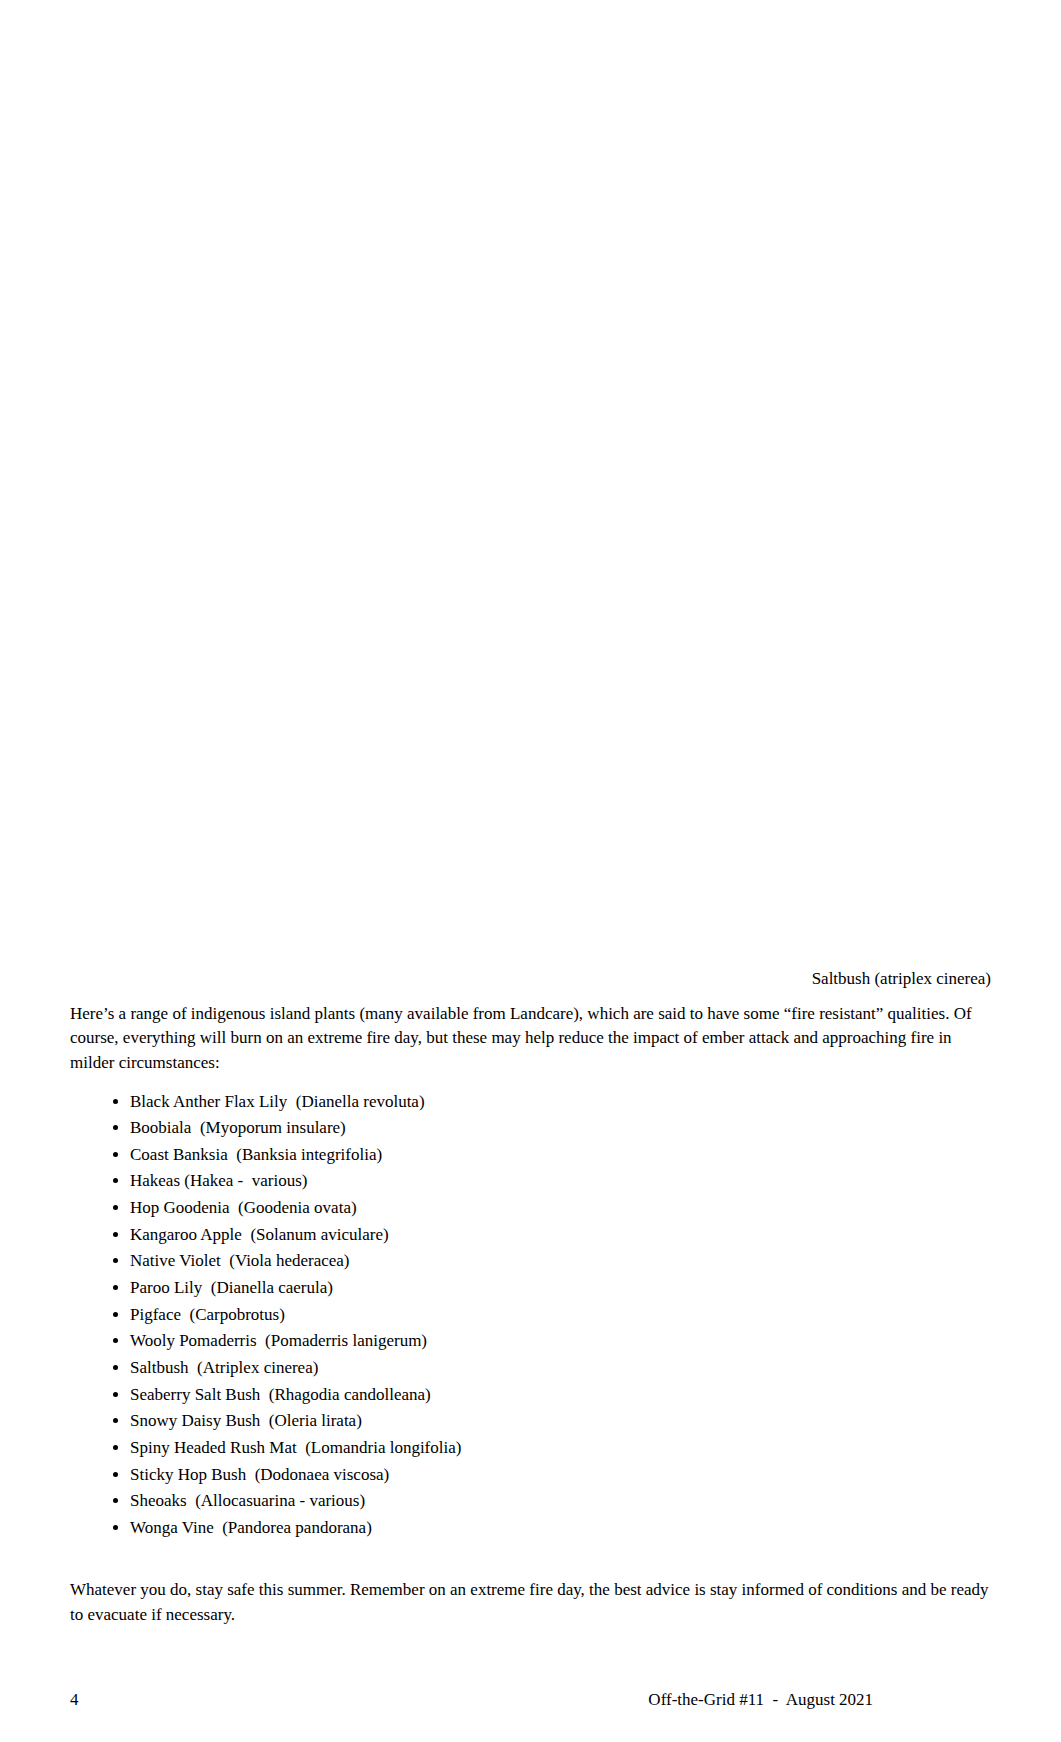Saltbush (atriplex cinerea)
Here’s a range of indigenous island plants (many available from Landcare), which are said to have some “fire resistant” qualities. Of course, everything will burn on an extreme fire day, but these may help reduce the impact of ember attack and approaching fire in milder circumstances:
Black Anther Flax Lily (Dianella revoluta)
Boobiala (Myoporum insulare)
Coast Banksia (Banksia integrifolia)
Hakeas (Hakea - various)
Hop Goodenia (Goodenia ovata)
Kangaroo Apple (Solanum aviculare)
Native Violet (Viola hederacea)
Paroo Lily (Dianella caerula)
Pigface (Carpobrotus)
Wooly Pomaderris (Pomaderris lanigerum)
Saltbush (Atriplex cinerea)
Seaberry Salt Bush (Rhagodia candolleana)
Snowy Daisy Bush (Oleria lirata)
Spiny Headed Rush Mat (Lomandria longifolia)
Sticky Hop Bush (Dodonaea viscosa)
Sheoaks (Allocasuarina - various)
Wonga Vine (Pandorea pandorana)
Whatever you do, stay safe this summer. Remember on an extreme fire day, the best advice is stay informed of conditions and be ready to evacuate if necessary.
4 Off-the-Grid #11 - August 2021